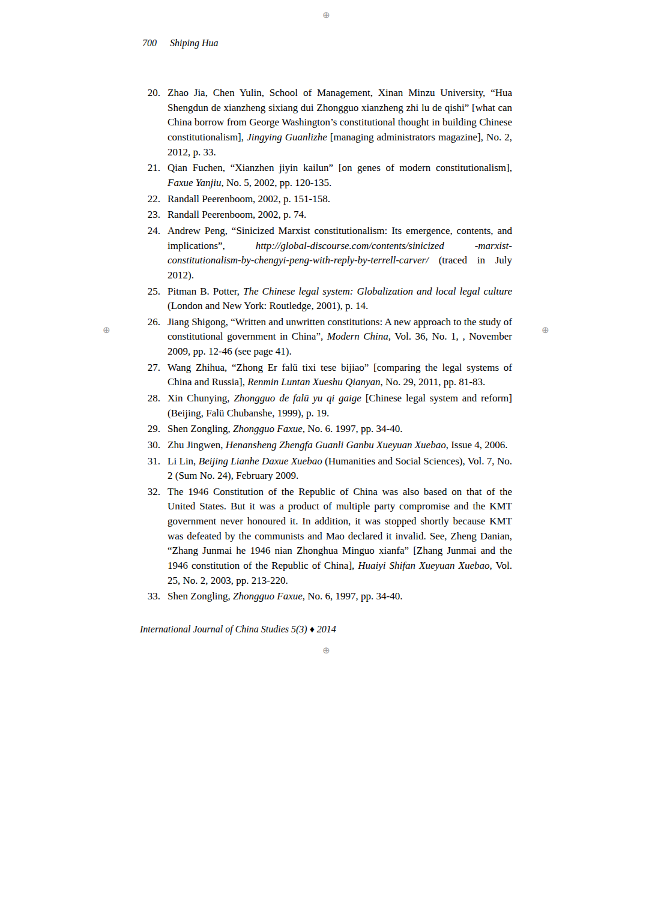⊕
⊕
⊕
⊕
700 Shiping Hua
20. Zhao Jia, Chen Yulin, School of Management, Xinan Minzu University, “Hua Shengdun de xianzheng sixiang dui Zhongguo xianzheng zhi lu de qishi” [what can China borrow from George Washington’s constitutional thought in building Chinese constitutionalism], Jingying Guanlizhe [managing administrators magazine], No. 2, 2012, p. 33.
21. Qian Fuchen, “Xianzhen jiyin kailun” [on genes of modern constitutionalism], Faxue Yanjiu, No. 5, 2002, pp. 120-135.
22. Randall Peerenboom, 2002, p. 151-158.
23. Randall Peerenboom, 2002, p. 74.
24. Andrew Peng, “Sinicized Marxist constitutionalism: Its emergence, contents, and implications”, http://global-discourse.com/contents/sinicized -marxist-constitutionalism-by-chengyi-peng-with-reply-by-terrell-carver/ (traced in July 2012).
25. Pitman B. Potter, The Chinese legal system: Globalization and local legal culture (London and New York: Routledge, 2001), p. 14.
26. Jiang Shigong, “Written and unwritten constitutions: A new approach to the study of constitutional government in China”, Modern China, Vol. 36, No. 1, , November 2009, pp. 12-46 (see page 41).
27. Wang Zhihua, “Zhong Er falü tixi tese bijiao” [comparing the legal systems of China and Russia], Renmin Luntan Xueshu Qianyan, No. 29, 2011, pp. 81-83.
28. Xin Chunying, Zhongguo de falü yu qi gaige [Chinese legal system and reform] (Beijing, Falü Chubanshe, 1999), p. 19.
29. Shen Zongling, Zhongguo Faxue, No. 6. 1997, pp. 34-40.
30. Zhu Jingwen, Henansheng Zhengfa Guanli Ganbu Xueyuan Xuebao, Issue 4, 2006.
31. Li Lin, Beijing Lianhe Daxue Xuebao (Humanities and Social Sciences), Vol. 7, No. 2 (Sum No. 24), February 2009.
32. The 1946 Constitution of the Republic of China was also based on that of the United States. But it was a product of multiple party compromise and the KMT government never honoured it. In addition, it was stopped shortly because KMT was defeated by the communists and Mao declared it invalid. See, Zheng Danian, “Zhang Junmai he 1946 nian Zhonghua Minguo xianfa” [Zhang Junmai and the 1946 constitution of the Republic of China], Huaiyi Shifan Xueyuan Xuebao, Vol. 25, No. 2, 2003, pp. 213-220.
33. Shen Zongling, Zhongguo Faxue, No. 6, 1997, pp. 34-40.
International Journal of China Studies 5(3) ♦ 2014